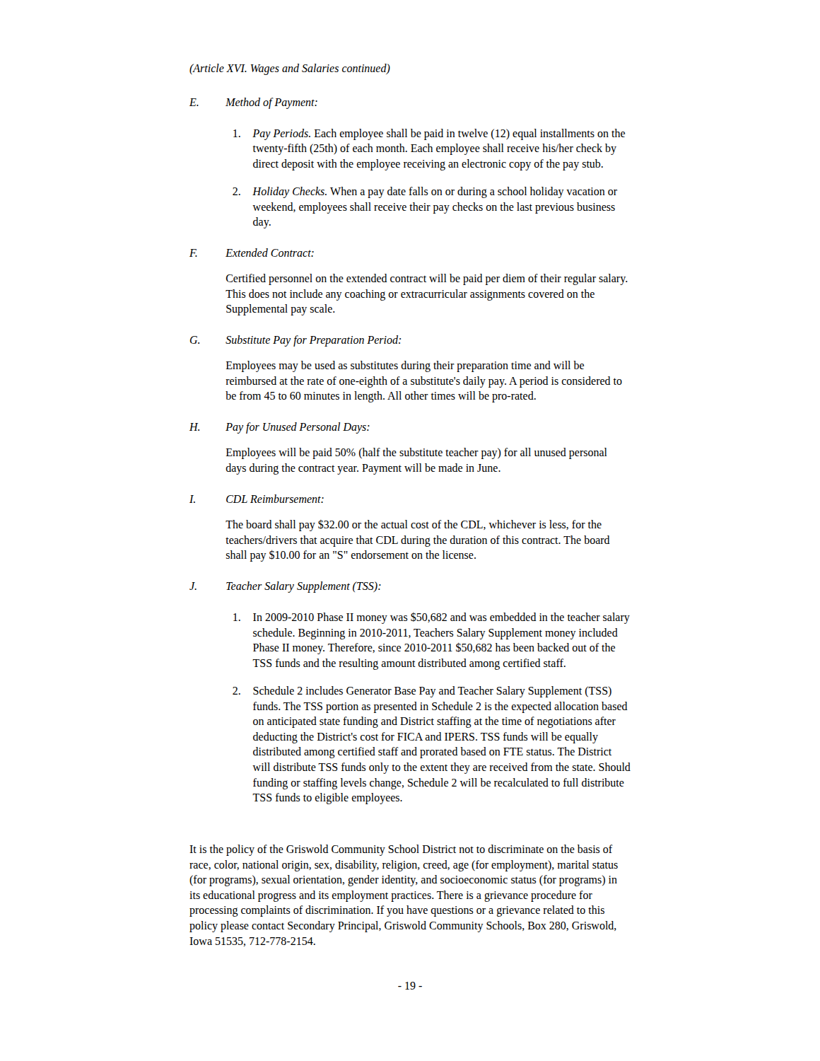(Article XVI. Wages and Salaries continued)
E.
Method of Payment:
Pay Periods. Each employee shall be paid in twelve (12) equal installments on the twenty-fifth (25th) of each month. Each employee shall receive his/her check by direct deposit with the employee receiving an electronic copy of the pay stub.
Holiday Checks. When a pay date falls on or during a school holiday vacation or weekend, employees shall receive their pay checks on the last previous business day.
F.
Extended Contract:
Certified personnel on the extended contract will be paid per diem of their regular salary. This does not include any coaching or extracurricular assignments covered on the Supplemental pay scale.
G.
Substitute Pay for Preparation Period:
Employees may be used as substitutes during their preparation time and will be reimbursed at the rate of one-eighth of a substitute's daily pay. A period is considered to be from 45 to 60 minutes in length. All other times will be pro-rated.
H.
Pay for Unused Personal Days:
Employees will be paid 50% (half the substitute teacher pay) for all unused personal days during the contract year. Payment will be made in June.
I.
CDL Reimbursement:
The board shall pay $32.00 or the actual cost of the CDL, whichever is less, for the teachers/drivers that acquire that CDL during the duration of this contract. The board shall pay $10.00 for an "S" endorsement on the license.
J.
Teacher Salary Supplement (TSS):
In 2009-2010 Phase II money was $50,682 and was embedded in the teacher salary schedule. Beginning in 2010-2011, Teachers Salary Supplement money included Phase II money. Therefore, since 2010-2011 $50,682 has been backed out of the TSS funds and the resulting amount distributed among certified staff.
Schedule 2 includes Generator Base Pay and Teacher Salary Supplement (TSS) funds. The TSS portion as presented in Schedule 2 is the expected allocation based on anticipated state funding and District staffing at the time of negotiations after deducting the District's cost for FICA and IPERS. TSS funds will be equally distributed among certified staff and prorated based on FTE status. The District will distribute TSS funds only to the extent they are received from the state. Should funding or staffing levels change, Schedule 2 will be recalculated to full distribute TSS funds to eligible employees.
It is the policy of the Griswold Community School District not to discriminate on the basis of race, color, national origin, sex, disability, religion, creed, age (for employment), marital status (for programs), sexual orientation, gender identity, and socioeconomic status (for programs) in its educational progress and its employment practices. There is a grievance procedure for processing complaints of discrimination. If you have questions or a grievance related to this policy please contact Secondary Principal, Griswold Community Schools, Box 280, Griswold, Iowa 51535, 712-778-2154.
- 19 -